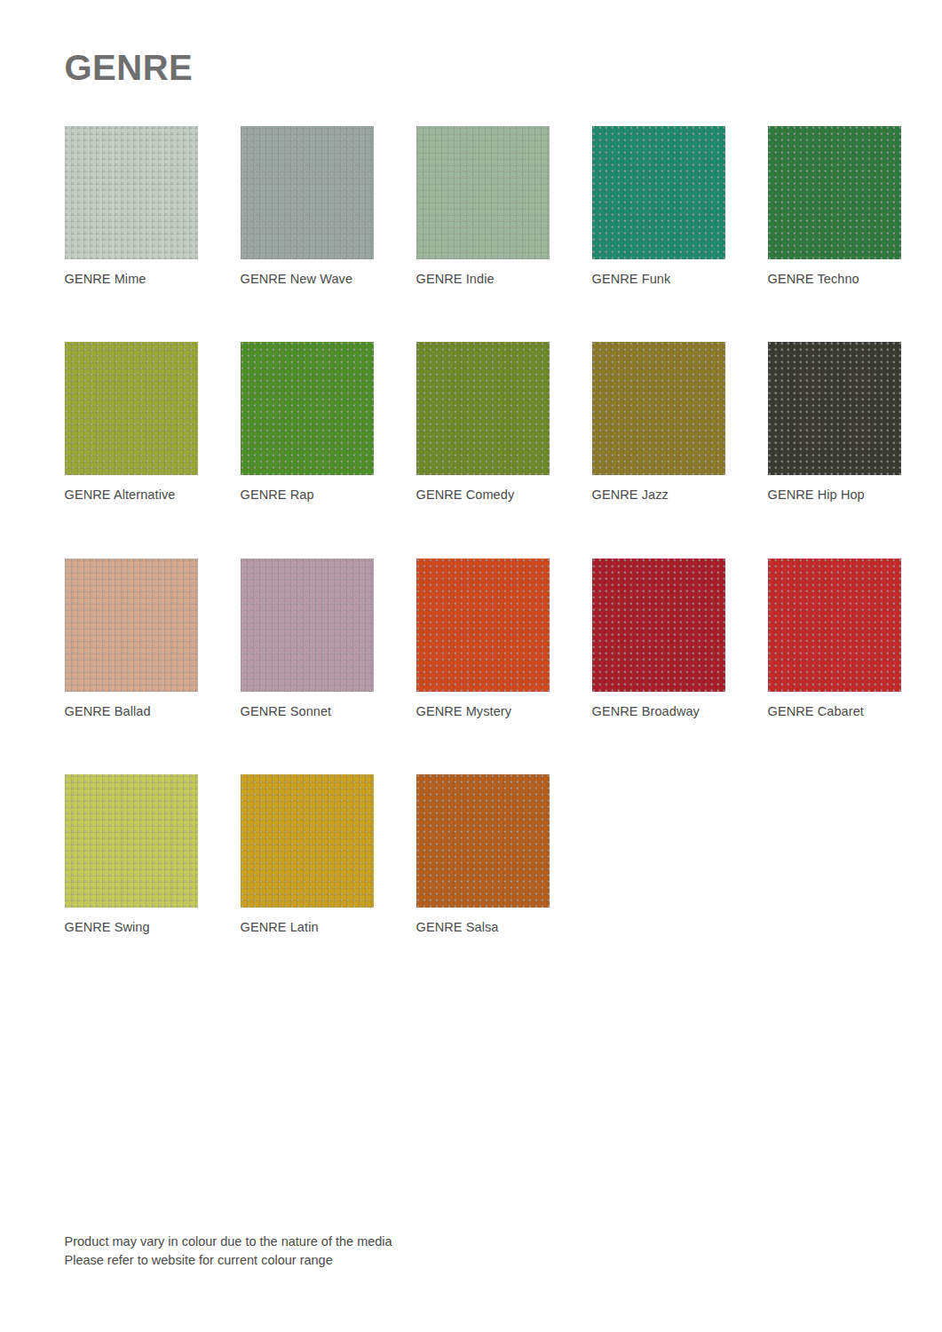GENRE
GENRE Mime
GENRE New Wave
GENRE Indie
GENRE Funk
GENRE Techno
GENRE Alternative
GENRE Rap
GENRE Comedy
GENRE Jazz
GENRE Hip Hop
GENRE Ballad
GENRE Sonnet
GENRE Mystery
GENRE Broadway
GENRE Cabaret
GENRE Swing
GENRE Latin
GENRE Salsa
Product may vary in colour due to the nature of the media
Please refer to website for current colour range